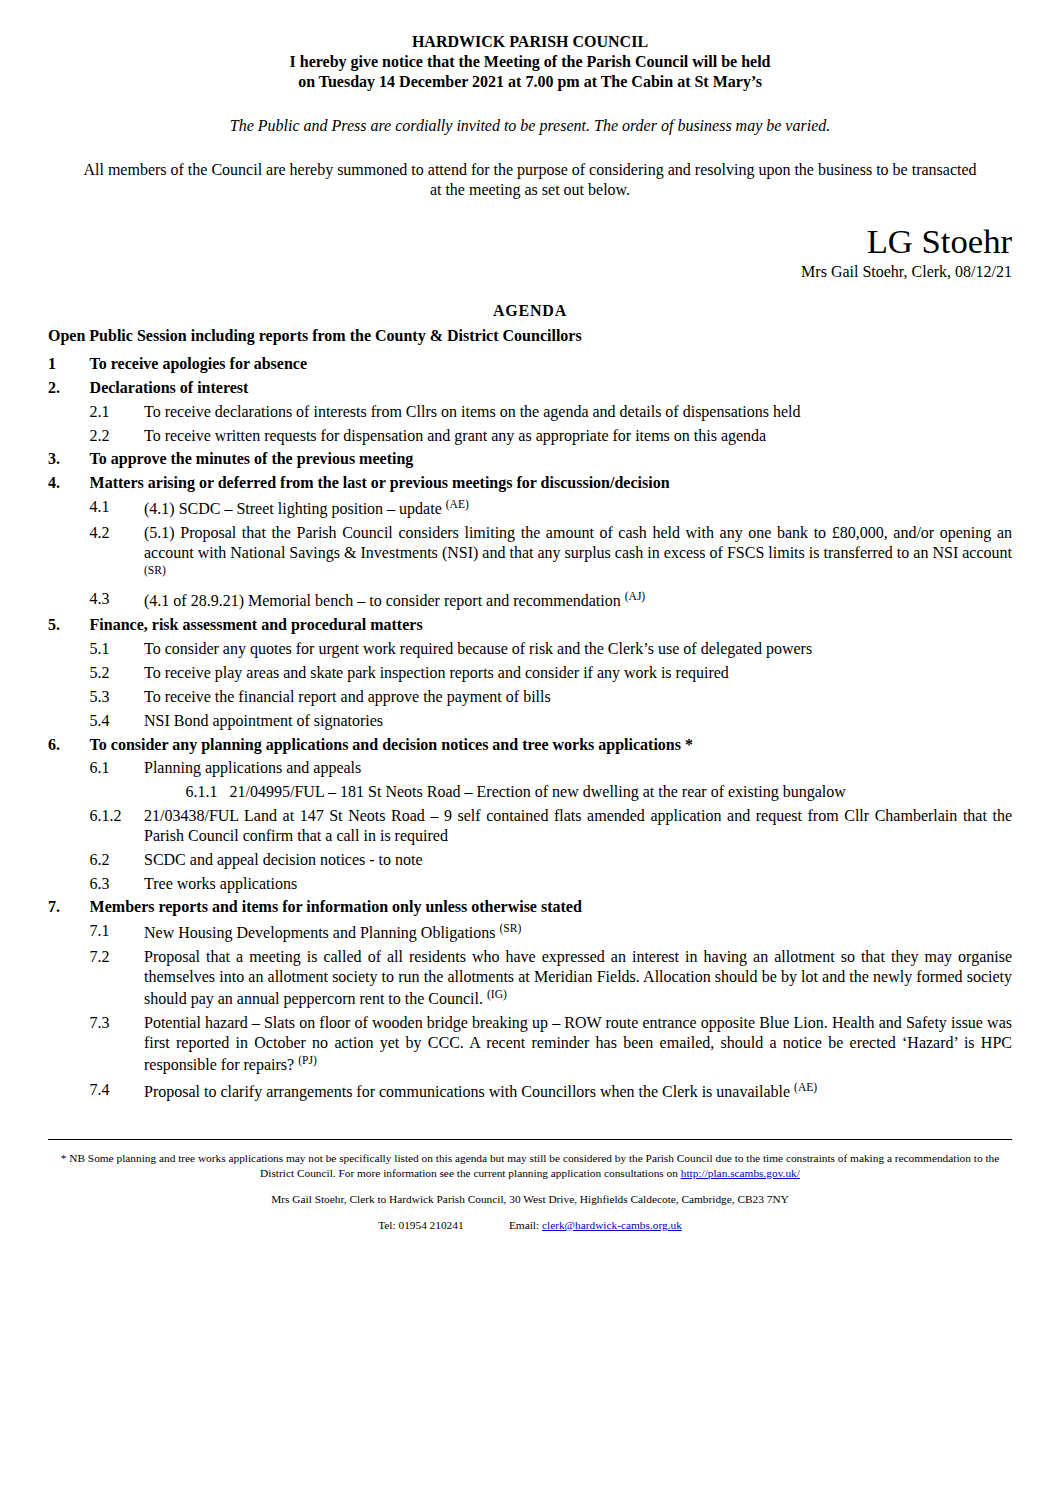HARDWICK PARISH COUNCIL
I hereby give notice that the Meeting of the Parish Council will be held
on Tuesday 14 December 2021 at 7.00 pm at The Cabin at St Mary’s
The Public and Press are cordially invited to be present. The order of business may be varied.
All members of the Council are hereby summoned to attend for the purpose of considering and resolving upon the business to be transacted at the meeting as set out below.
LG Stoehr
Mrs Gail Stoehr, Clerk, 08/12/21
AGENDA
Open Public Session including reports from the County & District Councillors
| 1 | To receive apologies for absence |
| 2. | Declarations of interest |
| | 2.1 | To receive declarations of interests from Cllrs on items on the agenda and details of dispensations held |
| | 2.2 | To receive written requests for dispensation and grant any as appropriate for items on this agenda |
| 3. | To approve the minutes of the previous meeting |
| 4. | Matters arising or deferred from the last or previous meetings for discussion/decision |
| | 4.1 | (4.1) SCDC – Street lighting position – update (AE) |
| | 4.2 | (5.1) Proposal that the Parish Council considers limiting the amount of cash held with any one bank to £80,000, and/or opening an account with National Savings & Investments (NSI) and that any surplus cash in excess of FSCS limits is transferred to an NSI account (SR) |
| | 4.3 | (4.1 of 28.9.21) Memorial bench – to consider report and recommendation (AJ) |
| 5. | Finance, risk assessment and procedural matters |
| | 5.1 | To consider any quotes for urgent work required because of risk and the Clerk’s use of delegated powers |
| | 5.2 | To receive play areas and skate park inspection reports and consider if any work is required |
| | 5.3 | To receive the financial report and approve the payment of bills |
| | 5.4 | NSI Bond appointment of signatories |
| 6. | To consider any planning applications and decision notices and tree works applications * |
| | 6.1 | Planning applications and appeals |
| | | 6.1.1 21/04995/FUL – 181 St Neots Road – Erection of new dwelling at the rear of existing bungalow |
| | 6.1.2 | 21/03438/FUL Land at 147 St Neots Road – 9 self contained flats amended application and request from Cllr Chamberlain that the Parish Council confirm that a call in is required |
| | 6.2 | SCDC and appeal decision notices - to note |
| | 6.3 | Tree works applications |
| 7. | Members reports and items for information only unless otherwise stated |
| | 7.1 | New Housing Developments and Planning Obligations (SR) |
| | 7.2 | Proposal that a meeting is called of all residents who have expressed an interest in having an allotment so that they may organise themselves into an allotment society to run the allotments at Meridian Fields. Allocation should be by lot and the newly formed society should pay an annual peppercorn rent to the Council. (IG) |
| | 7.3 | Potential hazard – Slats on floor of wooden bridge breaking up – ROW route entrance opposite Blue Lion. Health and Safety issue was first reported in October no action yet by CCC. A recent reminder has been emailed, should a notice be erected ‘Hazard’ is HPC responsible for repairs? (PJ) |
| | 7.4 | Proposal to clarify arrangements for communications with Councillors when the Clerk is unavailable (AE) |
* NB Some planning and tree works applications may not be specifically listed on this agenda but may still be considered by the Parish Council due to the time constraints of making a recommendation to the District Council. For more information see the current planning application consultations on http://plan.scambs.gov.uk/
Mrs Gail Stoehr, Clerk to Hardwick Parish Council, 30 West Drive, Highfields Caldecote, Cambridge, CB23 7NY
Tel: 01954 210241 Email: clerk@hardwick-cambs.org.uk